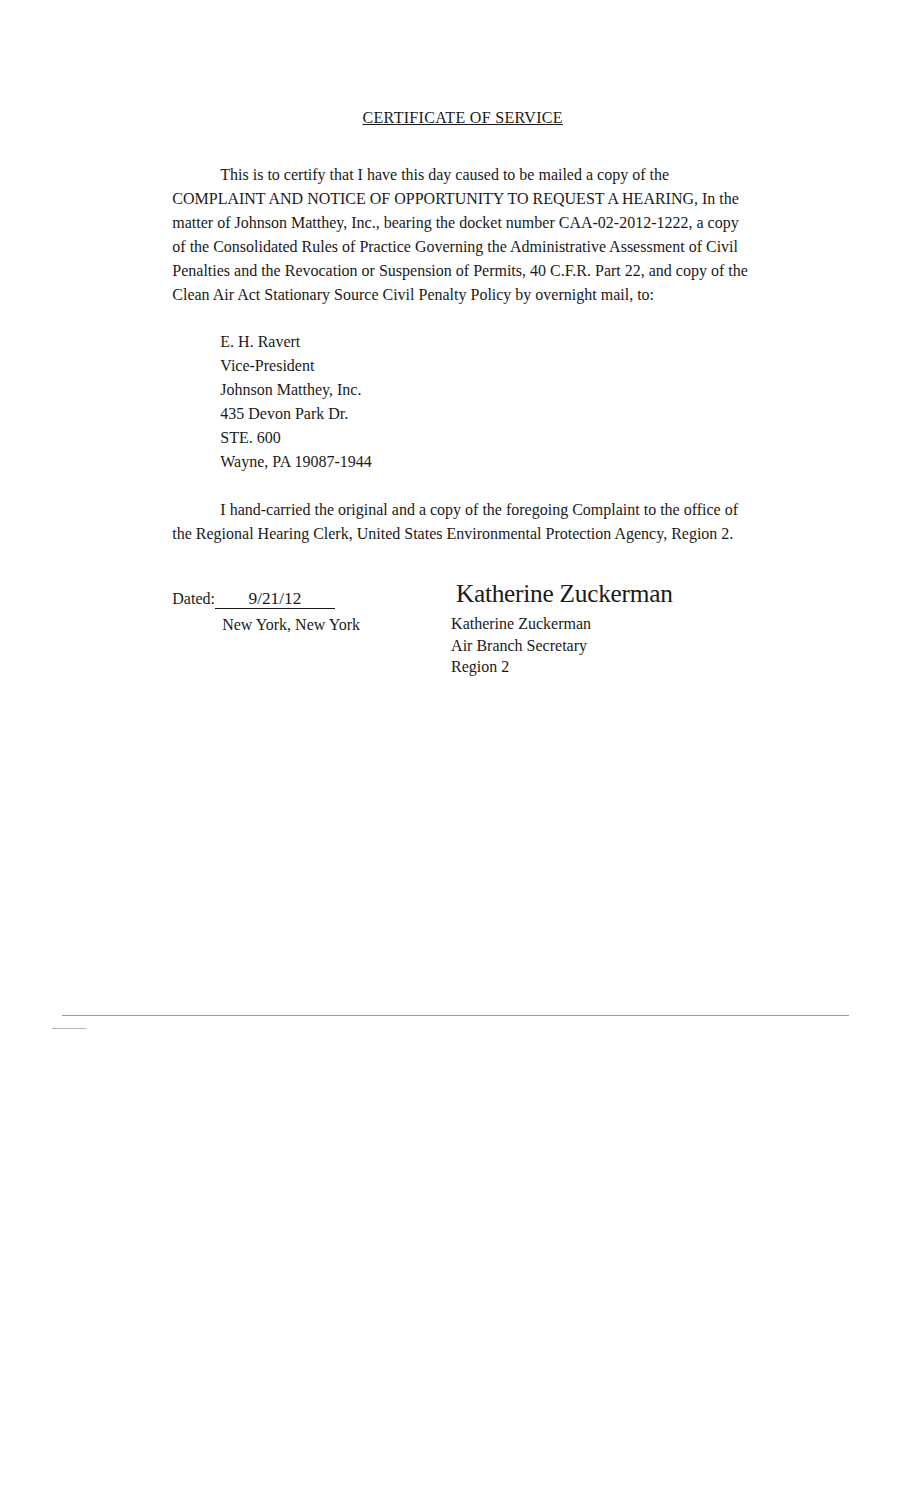CERTIFICATE OF SERVICE
This is to certify that I have this day caused to be mailed a copy of the COMPLAINT AND NOTICE OF OPPORTUNITY TO REQUEST A HEARING, In the matter of Johnson Matthey, Inc., bearing the docket number CAA-02-2012-1222, a copy of the Consolidated Rules of Practice Governing the Administrative Assessment of Civil Penalties and the Revocation or Suspension of Permits, 40 C.F.R. Part 22, and copy of the Clean Air Act Stationary Source Civil Penalty Policy by overnight mail, to:
E. H. Ravert
Vice-President
Johnson Matthey, Inc.
435 Devon Park Dr.
STE. 600
Wayne, PA 19087-1944
I hand-carried the original and a copy of the foregoing Complaint to the office of the Regional Hearing Clerk, United States Environmental Protection Agency, Region 2.
| Dated: 9/21/12 New York, New York | Katherine Zuckerman Katherine Zuckerman Air Branch Secretary Region 2 |